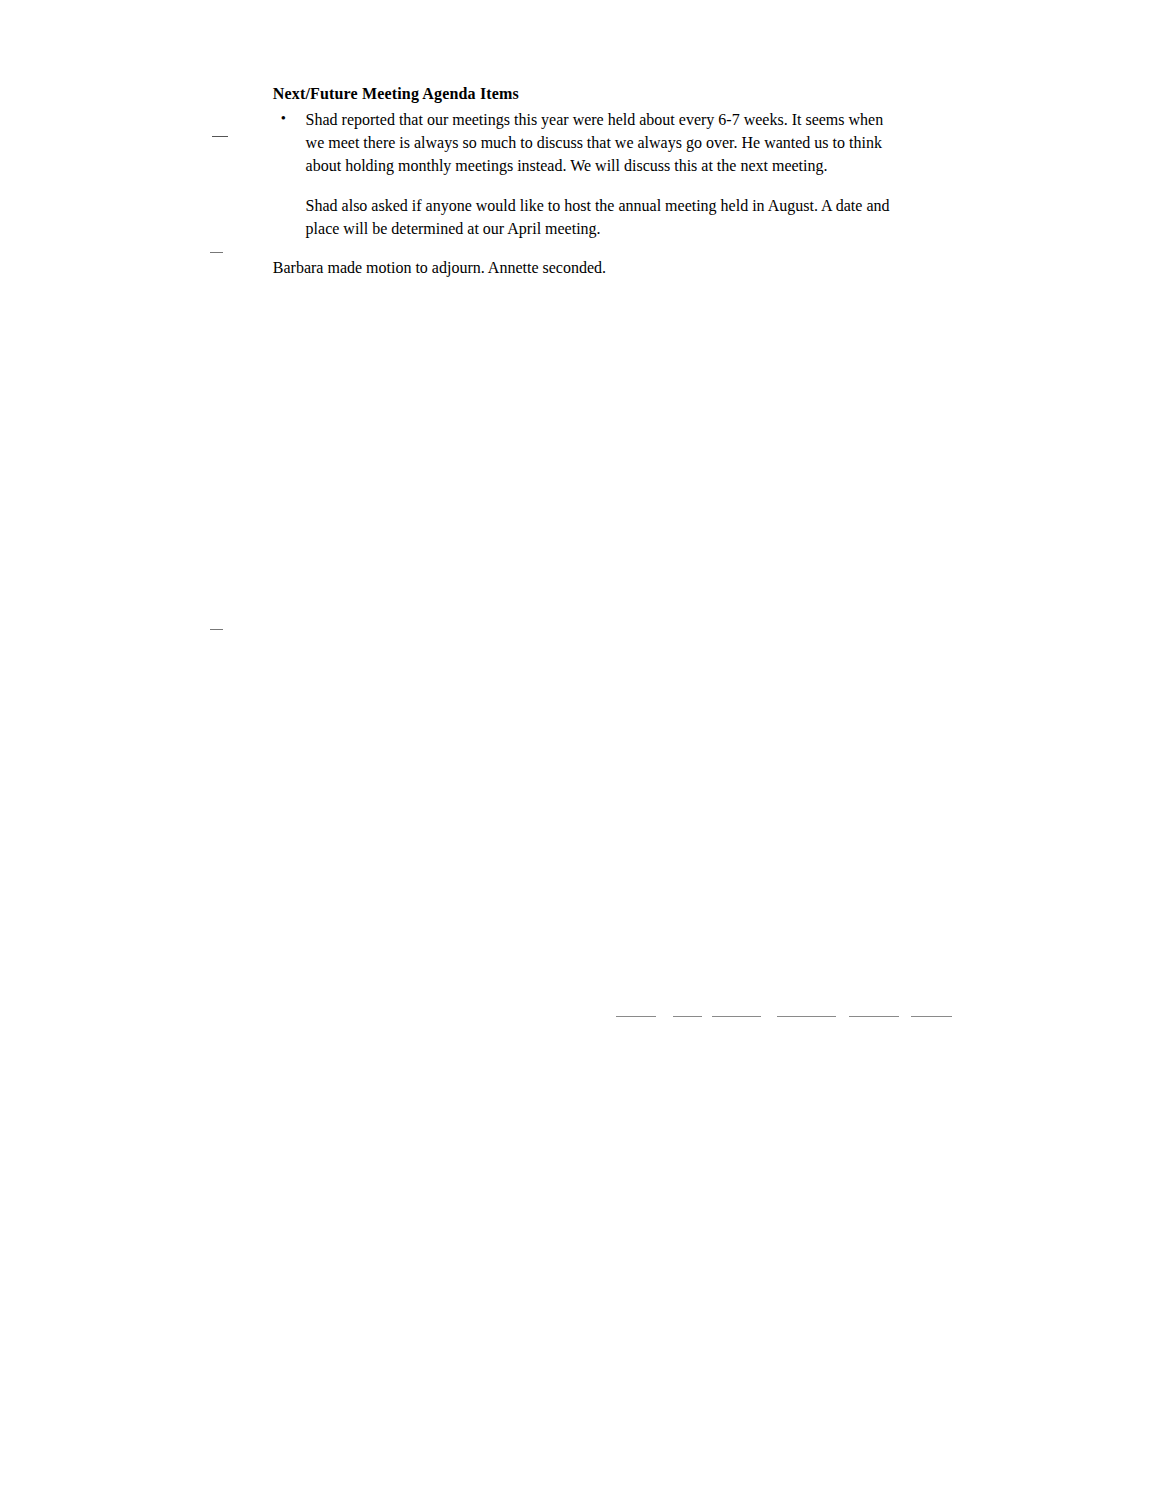Next/Future Meeting Agenda Items
Shad reported that our meetings this year were held about every 6-7 weeks. It seems when we meet there is always so much to discuss that we always go over. He wanted us to think about holding monthly meetings instead. We will discuss this at the next meeting.
Shad also asked if anyone would like to host the annual meeting held in August. A date and place will be determined at our April meeting.
Barbara made motion to adjourn. Annette seconded.